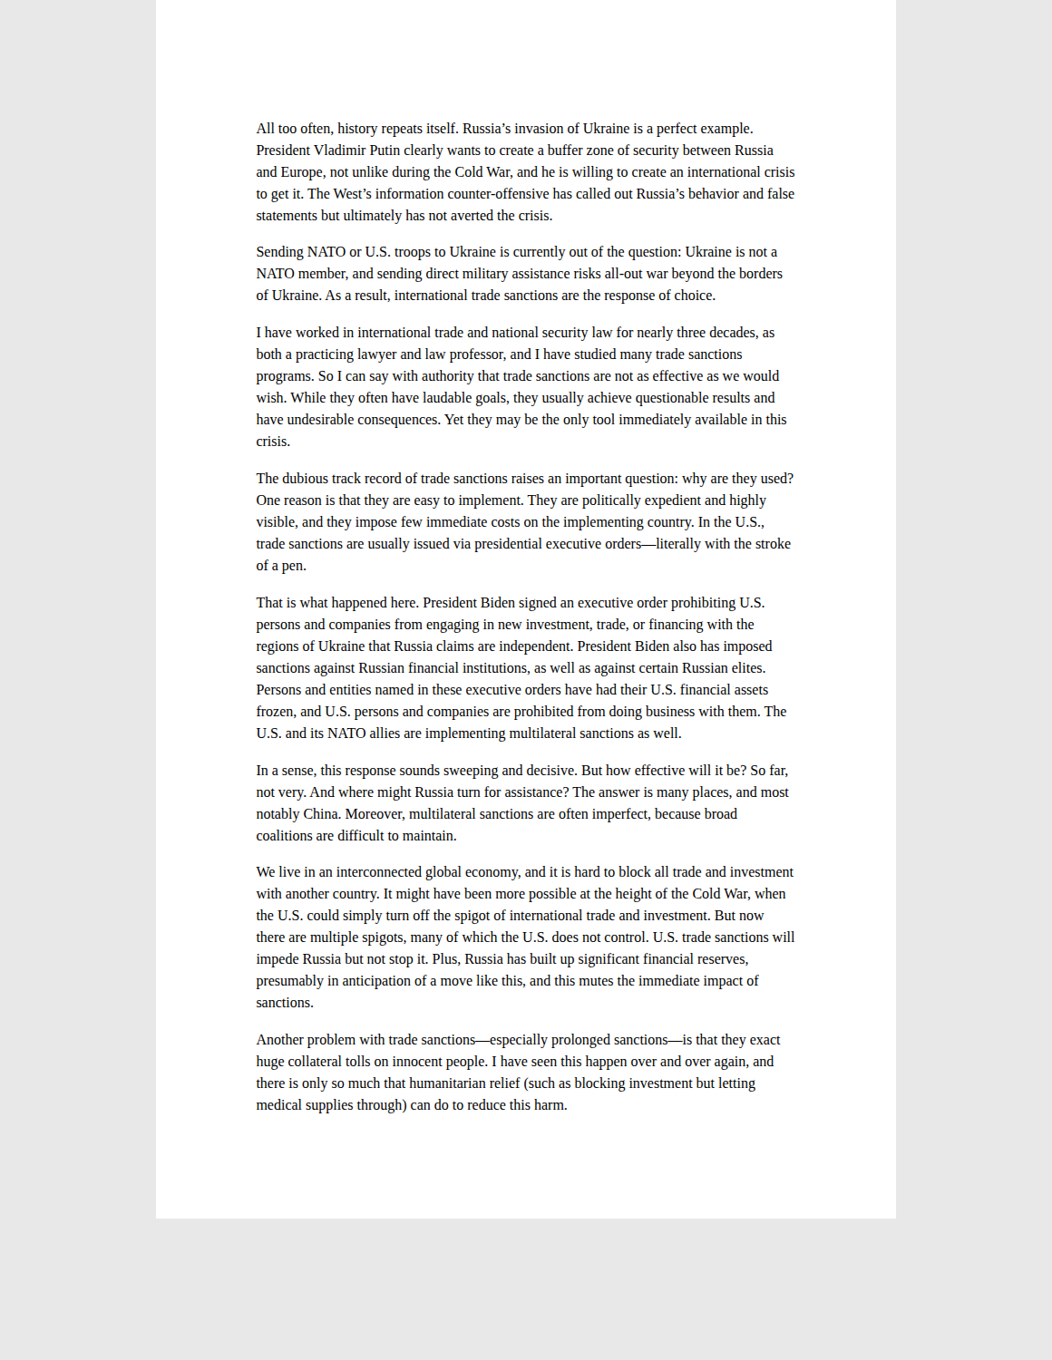All too often, history repeats itself. Russia’s invasion of Ukraine is a perfect example. President Vladimir Putin clearly wants to create a buffer zone of security between Russia and Europe, not unlike during the Cold War, and he is willing to create an international crisis to get it. The West’s information counter-offensive has called out Russia’s behavior and false statements but ultimately has not averted the crisis.
Sending NATO or U.S. troops to Ukraine is currently out of the question: Ukraine is not a NATO member, and sending direct military assistance risks all-out war beyond the borders of Ukraine. As a result, international trade sanctions are the response of choice.
I have worked in international trade and national security law for nearly three decades, as both a practicing lawyer and law professor, and I have studied many trade sanctions programs. So I can say with authority that trade sanctions are not as effective as we would wish. While they often have laudable goals, they usually achieve questionable results and have undesirable consequences. Yet they may be the only tool immediately available in this crisis.
The dubious track record of trade sanctions raises an important question: why are they used? One reason is that they are easy to implement. They are politically expedient and highly visible, and they impose few immediate costs on the implementing country. In the U.S., trade sanctions are usually issued via presidential executive orders—literally with the stroke of a pen.
That is what happened here. President Biden signed an executive order prohibiting U.S. persons and companies from engaging in new investment, trade, or financing with the regions of Ukraine that Russia claims are independent. President Biden also has imposed sanctions against Russian financial institutions, as well as against certain Russian elites. Persons and entities named in these executive orders have had their U.S. financial assets frozen, and U.S. persons and companies are prohibited from doing business with them. The U.S. and its NATO allies are implementing multilateral sanctions as well.
In a sense, this response sounds sweeping and decisive. But how effective will it be? So far, not very. And where might Russia turn for assistance? The answer is many places, and most notably China. Moreover, multilateral sanctions are often imperfect, because broad coalitions are difficult to maintain.
We live in an interconnected global economy, and it is hard to block all trade and investment with another country. It might have been more possible at the height of the Cold War, when the U.S. could simply turn off the spigot of international trade and investment. But now there are multiple spigots, many of which the U.S. does not control. U.S. trade sanctions will impede Russia but not stop it. Plus, Russia has built up significant financial reserves, presumably in anticipation of a move like this, and this mutes the immediate impact of sanctions.
Another problem with trade sanctions—especially prolonged sanctions—is that they exact huge collateral tolls on innocent people. I have seen this happen over and over again, and there is only so much that humanitarian relief (such as blocking investment but letting medical supplies through) can do to reduce this harm.